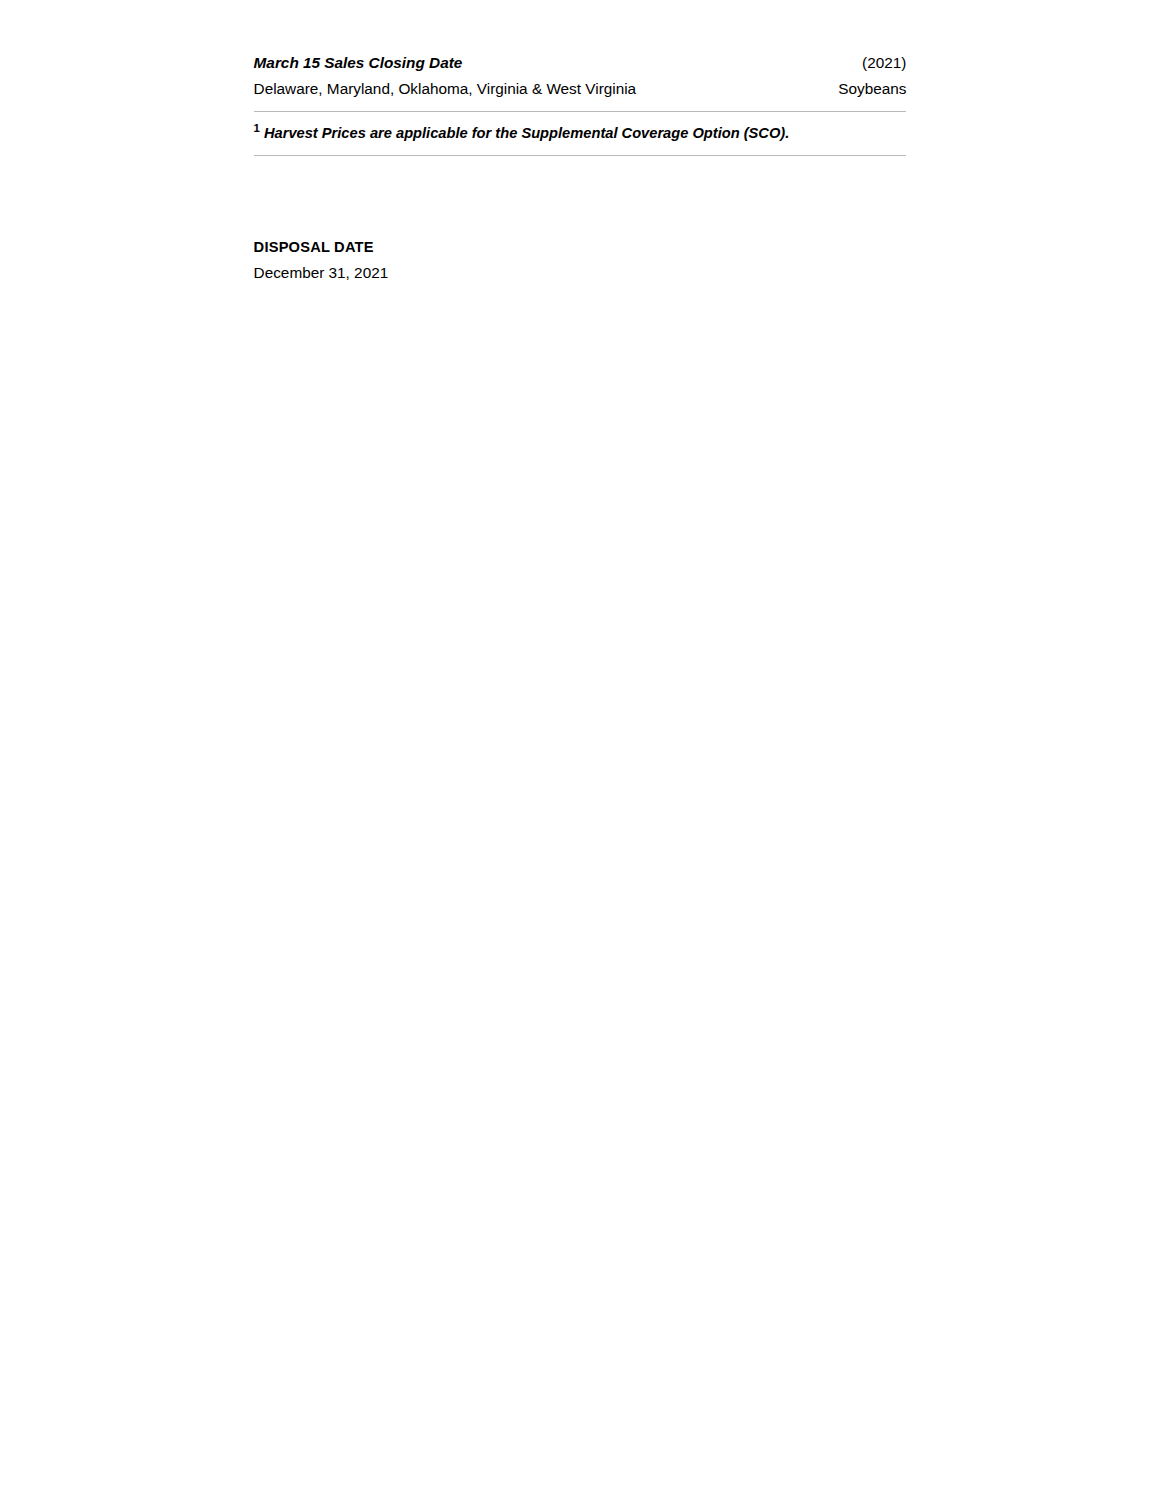March 15 Sales Closing Date
Delaware, Maryland, Oklahoma, Virginia & West Virginia
(2021)
Soybeans
1 Harvest Prices are applicable for the Supplemental Coverage Option (SCO).
DISPOSAL DATE
December 31, 2021